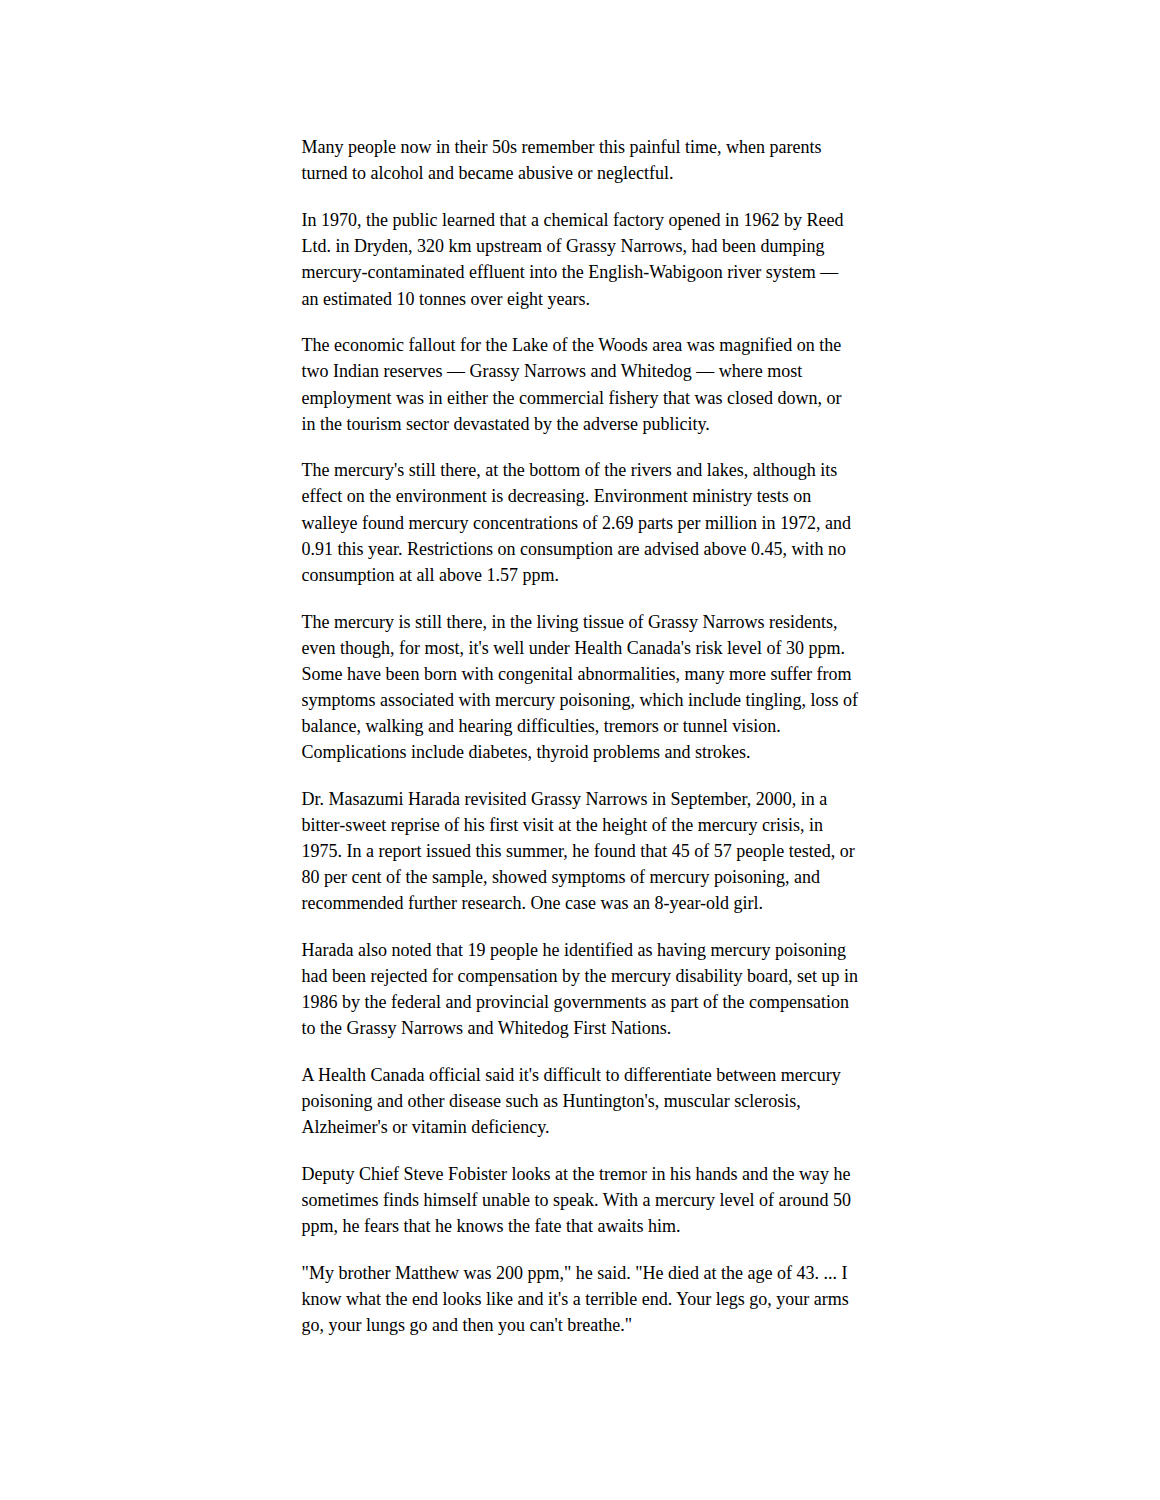Many people now in their 50s remember this painful time, when parents turned to alcohol and became abusive or neglectful.
In 1970, the public learned that a chemical factory opened in 1962 by Reed Ltd. in Dryden, 320 km upstream of Grassy Narrows, had been dumping mercury-contaminated effluent into the English-Wabigoon river system — an estimated 10 tonnes over eight years.
The economic fallout for the Lake of the Woods area was magnified on the two Indian reserves — Grassy Narrows and Whitedog — where most employment was in either the commercial fishery that was closed down, or in the tourism sector devastated by the adverse publicity.
The mercury's still there, at the bottom of the rivers and lakes, although its effect on the environment is decreasing. Environment ministry tests on walleye found mercury concentrations of 2.69 parts per million in 1972, and 0.91 this year. Restrictions on consumption are advised above 0.45, with no consumption at all above 1.57 ppm.
The mercury is still there, in the living tissue of Grassy Narrows residents, even though, for most, it's well under Health Canada's risk level of 30 ppm. Some have been born with congenital abnormalities, many more suffer from symptoms associated with mercury poisoning, which include tingling, loss of balance, walking and hearing difficulties, tremors or tunnel vision. Complications include diabetes, thyroid problems and strokes.
Dr. Masazumi Harada revisited Grassy Narrows in September, 2000, in a bitter-sweet reprise of his first visit at the height of the mercury crisis, in 1975. In a report issued this summer, he found that 45 of 57 people tested, or 80 per cent of the sample, showed symptoms of mercury poisoning, and recommended further research. One case was an 8-year-old girl.
Harada also noted that 19 people he identified as having mercury poisoning had been rejected for compensation by the mercury disability board, set up in 1986 by the federal and provincial governments as part of the compensation to the Grassy Narrows and Whitedog First Nations.
A Health Canada official said it's difficult to differentiate between mercury poisoning and other disease such as Huntington's, muscular sclerosis, Alzheimer's or vitamin deficiency.
Deputy Chief Steve Fobister looks at the tremor in his hands and the way he sometimes finds himself unable to speak. With a mercury level of around 50 ppm, he fears that he knows the fate that awaits him.
"My brother Matthew was 200 ppm," he said. "He died at the age of 43. ... I know what the end looks like and it's a terrible end. Your legs go, your arms go, your lungs go and then you can't breathe."